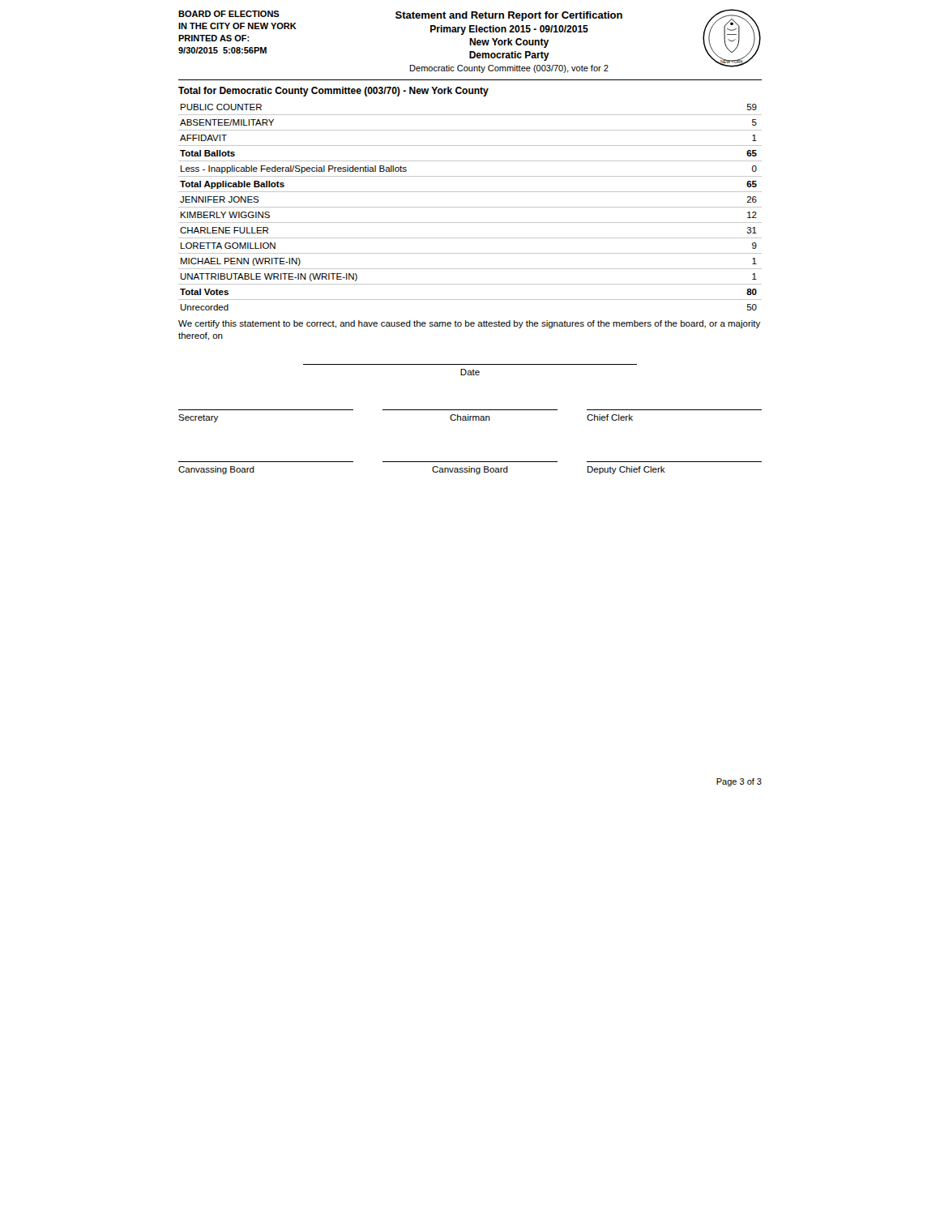BOARD OF ELECTIONS
IN THE CITY OF NEW YORK
PRINTED AS OF:
9/30/2015 5:08:56PM
Statement and Return Report for Certification
Primary Election 2015 - 09/10/2015
New York County
Democratic Party
Democratic County Committee (003/70), vote for 2
NEW YORK
Total for Democratic County Committee (003/70) - New York County
| PUBLIC COUNTER | 59 |
| ABSENTEE/MILITARY | 5 |
| AFFIDAVIT | 1 |
| Total Ballots | 65 |
| Less - Inapplicable Federal/Special Presidential Ballots | 0 |
| Total Applicable Ballots | 65 |
| JENNIFER JONES | 26 |
| KIMBERLY WIGGINS | 12 |
| CHARLENE FULLER | 31 |
| LORETTA GOMILLION | 9 |
| MICHAEL PENN (WRITE-IN) | 1 |
| UNATTRIBUTABLE WRITE-IN (WRITE-IN) | 1 |
| Total Votes | 80 |
| Unrecorded | 50 |
We certify this statement to be correct, and have caused the same to be attested by the signatures of the members of the board, or a majority thereof, on
Date
Secretary
Chairman
Chief Clerk
Canvassing Board
Canvassing Board
Deputy Chief Clerk
Page 3 of 3